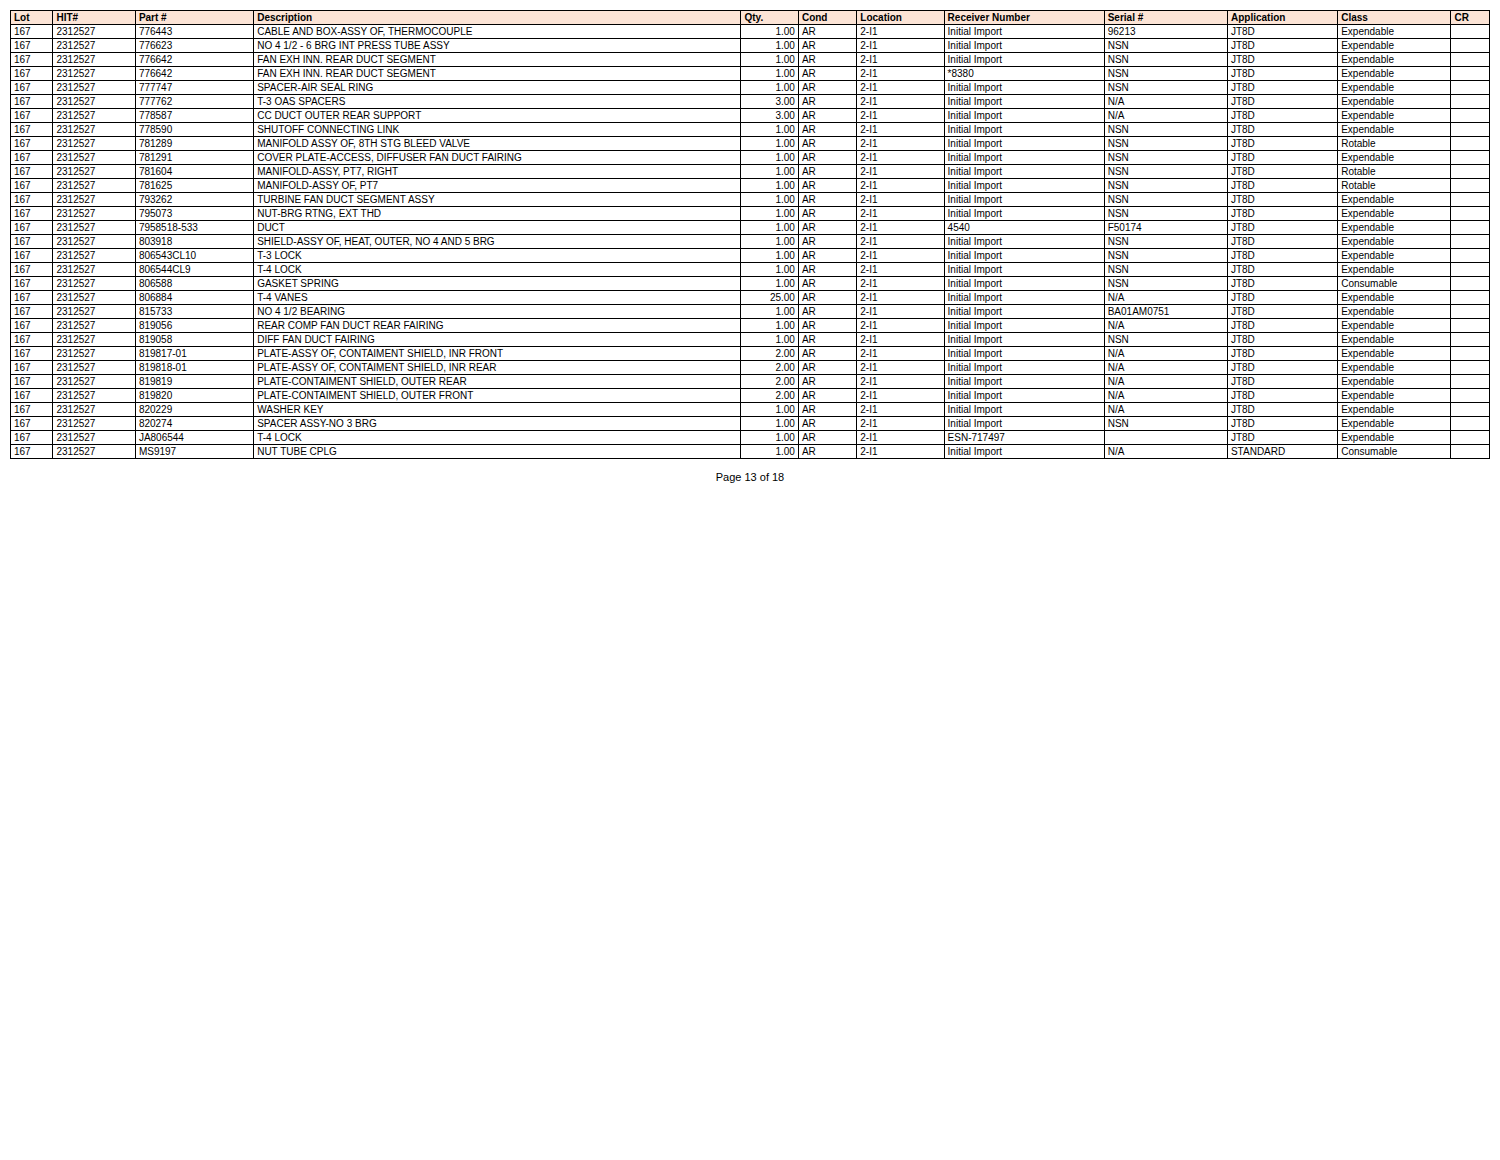| Lot | HIT# | Part # | Description | Qty. | Cond | Location | Receiver Number | Serial # | Application | Class | CR |
| --- | --- | --- | --- | --- | --- | --- | --- | --- | --- | --- | --- |
| 167 | 2312527 | 776443 | CABLE AND BOX-ASSY OF, THERMOCOUPLE | 1.00 | AR | 2-I1 | Initial Import | 96213 | JT8D | Expendable | |
| 167 | 2312527 | 776623 | NO 4 1/2 - 6 BRG INT PRESS TUBE ASSY | 1.00 | AR | 2-I1 | Initial Import | NSN | JT8D | Expendable | |
| 167 | 2312527 | 776642 | FAN EXH INN. REAR DUCT SEGMENT | 1.00 | AR | 2-I1 | Initial Import | NSN | JT8D | Expendable | |
| 167 | 2312527 | 776642 | FAN EXH INN. REAR DUCT SEGMENT | 1.00 | AR | 2-I1 | *8380 | NSN | JT8D | Expendable | |
| 167 | 2312527 | 777747 | SPACER-AIR SEAL RING | 1.00 | AR | 2-I1 | Initial Import | NSN | JT8D | Expendable | |
| 167 | 2312527 | 777762 | T-3 OAS SPACERS | 3.00 | AR | 2-I1 | Initial Import | N/A | JT8D | Expendable | |
| 167 | 2312527 | 778587 | CC DUCT OUTER REAR SUPPORT | 3.00 | AR | 2-I1 | Initial Import | N/A | JT8D | Expendable | |
| 167 | 2312527 | 778590 | SHUTOFF CONNECTING LINK | 1.00 | AR | 2-I1 | Initial Import | NSN | JT8D | Expendable | |
| 167 | 2312527 | 781289 | MANIFOLD ASSY OF, 8TH STG BLEED VALVE | 1.00 | AR | 2-I1 | Initial Import | NSN | JT8D | Rotable | |
| 167 | 2312527 | 781291 | COVER PLATE-ACCESS, DIFFUSER FAN DUCT FAIRING | 1.00 | AR | 2-I1 | Initial Import | NSN | JT8D | Expendable | |
| 167 | 2312527 | 781604 | MANIFOLD-ASSY, PT7, RIGHT | 1.00 | AR | 2-I1 | Initial Import | NSN | JT8D | Rotable | |
| 167 | 2312527 | 781625 | MANIFOLD-ASSY OF, PT7 | 1.00 | AR | 2-I1 | Initial Import | NSN | JT8D | Rotable | |
| 167 | 2312527 | 793262 | TURBINE FAN DUCT SEGMENT ASSY | 1.00 | AR | 2-I1 | Initial Import | NSN | JT8D | Expendable | |
| 167 | 2312527 | 795073 | NUT-BRG RTNG, EXT THD | 1.00 | AR | 2-I1 | Initial Import | NSN | JT8D | Expendable | |
| 167 | 2312527 | 7958518-533 | DUCT | 1.00 | AR | 2-I1 | 4540 | F50174 | JT8D | Expendable | |
| 167 | 2312527 | 803918 | SHIELD-ASSY OF, HEAT, OUTER, NO 4 AND 5 BRG | 1.00 | AR | 2-I1 | Initial Import | NSN | JT8D | Expendable | |
| 167 | 2312527 | 806543CL10 | T-3 LOCK | 1.00 | AR | 2-I1 | Initial Import | NSN | JT8D | Expendable | |
| 167 | 2312527 | 806544CL9 | T-4 LOCK | 1.00 | AR | 2-I1 | Initial Import | NSN | JT8D | Expendable | |
| 167 | 2312527 | 806588 | GASKET SPRING | 1.00 | AR | 2-I1 | Initial Import | NSN | JT8D | Consumable | |
| 167 | 2312527 | 806884 | T-4 VANES | 25.00 | AR | 2-I1 | Initial Import | N/A | JT8D | Expendable | |
| 167 | 2312527 | 815733 | NO 4 1/2 BEARING | 1.00 | AR | 2-I1 | Initial Import | BA01AM0751 | JT8D | Expendable | |
| 167 | 2312527 | 819056 | REAR COMP FAN DUCT REAR FAIRING | 1.00 | AR | 2-I1 | Initial Import | N/A | JT8D | Expendable | |
| 167 | 2312527 | 819058 | DIFF FAN DUCT FAIRING | 1.00 | AR | 2-I1 | Initial Import | NSN | JT8D | Expendable | |
| 167 | 2312527 | 819817-01 | PLATE-ASSY OF, CONTAIMENT SHIELD, INR FRONT | 2.00 | AR | 2-I1 | Initial Import | N/A | JT8D | Expendable | |
| 167 | 2312527 | 819818-01 | PLATE-ASSY OF, CONTAIMENT SHIELD, INR REAR | 2.00 | AR | 2-I1 | Initial Import | N/A | JT8D | Expendable | |
| 167 | 2312527 | 819819 | PLATE-CONTAIMENT SHIELD, OUTER REAR | 2.00 | AR | 2-I1 | Initial Import | N/A | JT8D | Expendable | |
| 167 | 2312527 | 819820 | PLATE-CONTAIMENT SHIELD, OUTER FRONT | 2.00 | AR | 2-I1 | Initial Import | N/A | JT8D | Expendable | |
| 167 | 2312527 | 820229 | WASHER KEY | 1.00 | AR | 2-I1 | Initial Import | N/A | JT8D | Expendable | |
| 167 | 2312527 | 820274 | SPACER ASSY-NO 3 BRG | 1.00 | AR | 2-I1 | Initial Import | NSN | JT8D | Expendable | |
| 167 | 2312527 | JA806544 | T-4 LOCK | 1.00 | AR | 2-I1 | ESN-717497 | | JT8D | Expendable | |
| 167 | 2312527 | MS9197 | NUT TUBE CPLG | 1.00 | AR | 2-I1 | Initial Import | N/A | STANDARD | Consumable | |
Page 13 of 18